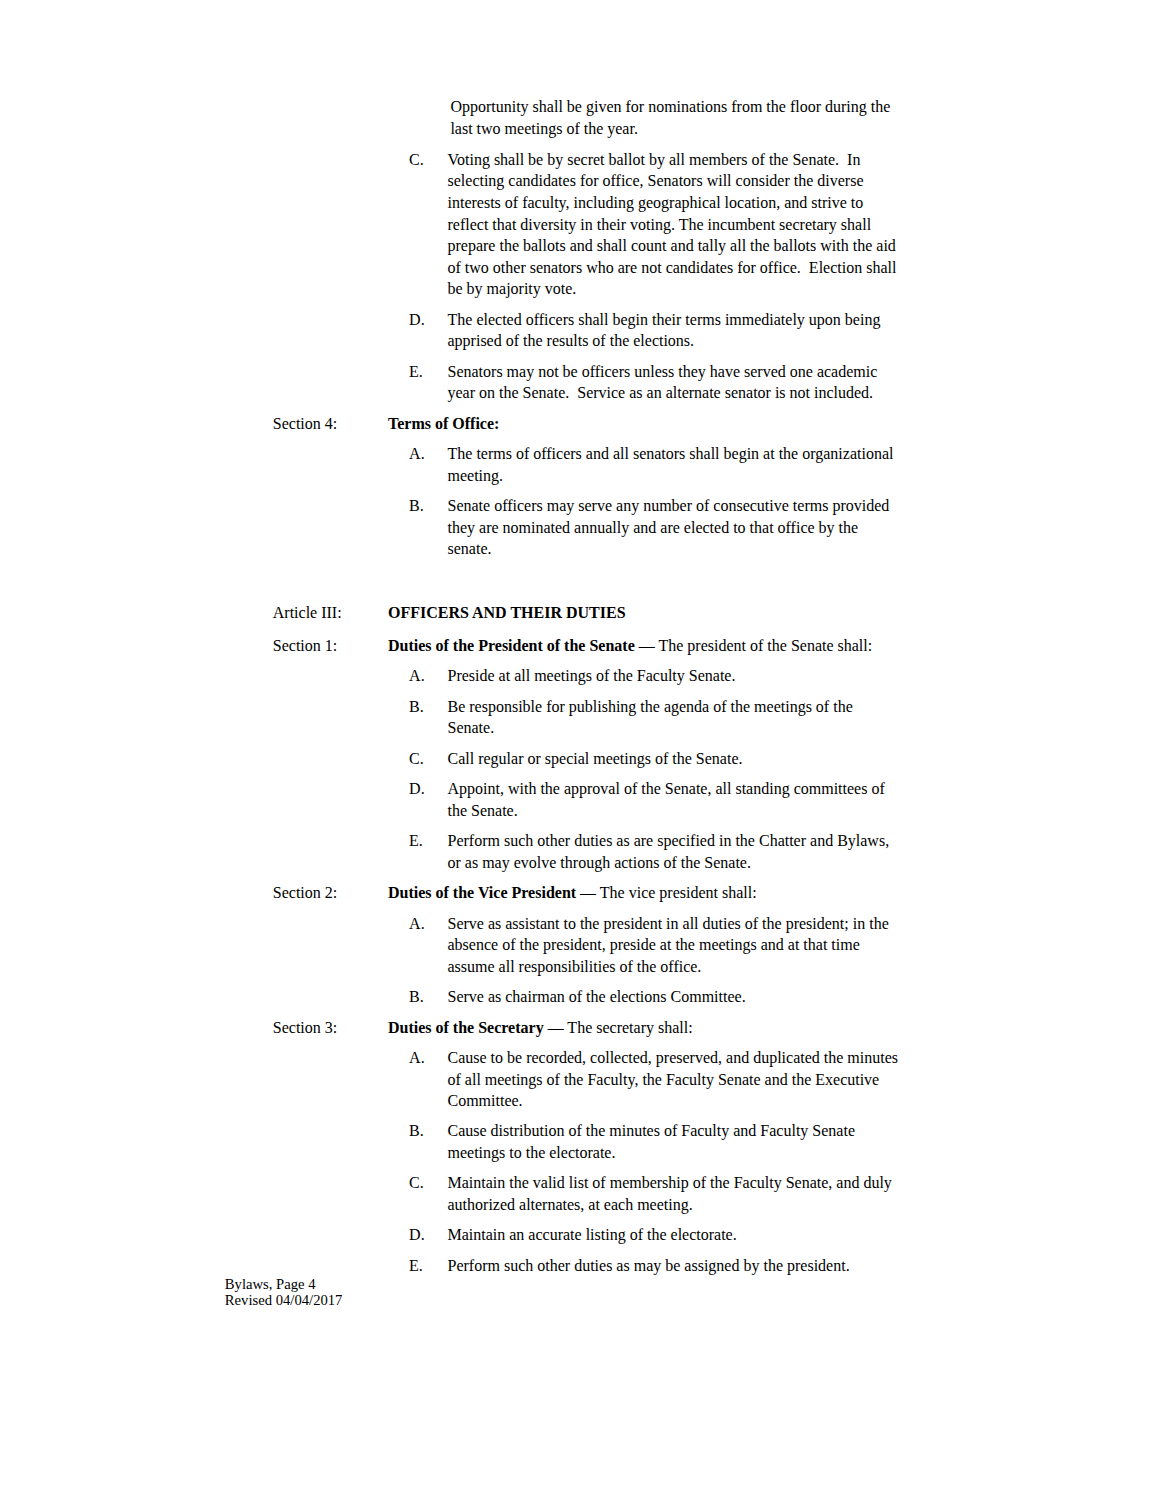Opportunity shall be given for nominations from the floor during the last two meetings of the year.
C.
Voting shall be by secret ballot by all members of the Senate. In selecting candidates for office, Senators will consider the diverse interests of faculty, including geographical location, and strive to reflect that diversity in their voting. The incumbent secretary shall prepare the ballots and shall count and tally all the ballots with the aid of two other senators who are not candidates for office. Election shall be by majority vote.
D.
The elected officers shall begin their terms immediately upon being apprised of the results of the elections.
E.
Senators may not be officers unless they have served one academic year on the Senate. Service as an alternate senator is not included.
Section 4:
Terms of Office:
A.
The terms of officers and all senators shall begin at the organizational meeting.
B.
Senate officers may serve any number of consecutive terms provided they are nominated annually and are elected to that office by the senate.
Article III:
OFFICERS AND THEIR DUTIES
Section 1:
Duties of the President of the Senate — The president of the Senate shall:
A.
Preside at all meetings of the Faculty Senate.
B.
Be responsible for publishing the agenda of the meetings of the Senate.
C.
Call regular or special meetings of the Senate.
D.
Appoint, with the approval of the Senate, all standing committees of the Senate.
E.
Perform such other duties as are specified in the Chatter and Bylaws, or as may evolve through actions of the Senate.
Section 2:
Duties of the Vice President — The vice president shall:
A.
Serve as assistant to the president in all duties of the president; in the absence of the president, preside at the meetings and at that time assume all responsibilities of the office.
B.
Serve as chairman of the elections Committee.
Section 3:
Duties of the Secretary — The secretary shall:
A.
Cause to be recorded, collected, preserved, and duplicated the minutes of all meetings of the Faculty, the Faculty Senate and the Executive Committee.
B.
Cause distribution of the minutes of Faculty and Faculty Senate meetings to the electorate.
C.
Maintain the valid list of membership of the Faculty Senate, and duly authorized alternates, at each meeting.
D.
Maintain an accurate listing of the electorate.
E.
Perform such other duties as may be assigned by the president.
Bylaws, Page 4
Revised 04/04/2017